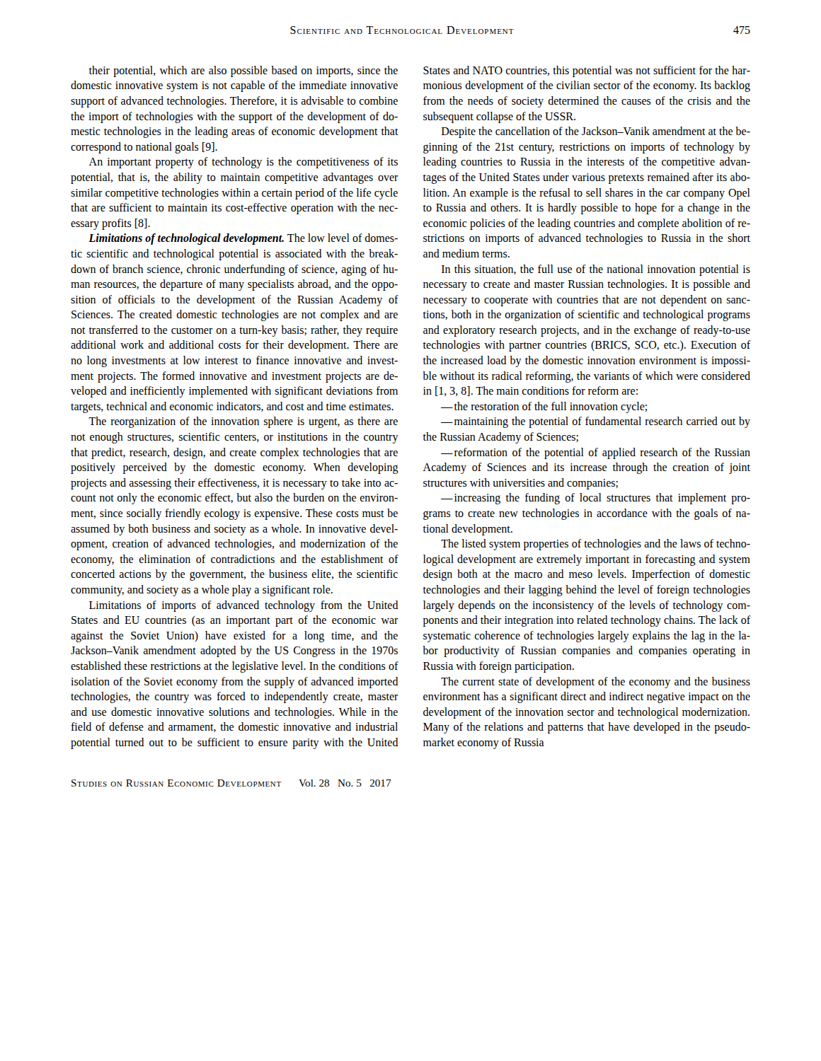Scientific and Technological Development 475
their potential, which are also possible based on imports, since the domestic innovative system is not capable of the immediate innovative support of advanced technologies. Therefore, it is advisable to combine the import of technologies with the support of the development of domestic technologies in the leading areas of economic development that correspond to national goals [9].
An important property of technology is the competitiveness of its potential, that is, the ability to maintain competitive advantages over similar competitive technologies within a certain period of the life cycle that are sufficient to maintain its cost-effective operation with the necessary profits [8].
Limitations of technological development. The low level of domestic scientific and technological potential is associated with the breakdown of branch science, chronic underfunding of science, aging of human resources, the departure of many specialists abroad, and the opposition of officials to the development of the Russian Academy of Sciences. The created domestic technologies are not complex and are not transferred to the customer on a turn-key basis; rather, they require additional work and additional costs for their development. There are no long investments at low interest to finance innovative and investment projects. The formed innovative and investment projects are developed and inefficiently implemented with significant deviations from targets, technical and economic indicators, and cost and time estimates.
The reorganization of the innovation sphere is urgent, as there are not enough structures, scientific centers, or institutions in the country that predict, research, design, and create complex technologies that are positively perceived by the domestic economy. When developing projects and assessing their effectiveness, it is necessary to take into account not only the economic effect, but also the burden on the environment, since socially friendly ecology is expensive. These costs must be assumed by both business and society as a whole. In innovative development, creation of advanced technologies, and modernization of the economy, the elimination of contradictions and the establishment of concerted actions by the government, the business elite, the scientific community, and society as a whole play a significant role.
Limitations of imports of advanced technology from the United States and EU countries (as an important part of the economic war against the Soviet Union) have existed for a long time, and the Jackson–Vanik amendment adopted by the US Congress in the 1970s established these restrictions at the legislative level. In the conditions of isolation of the Soviet economy from the supply of advanced imported technologies, the country was forced to independently create, master and use domestic innovative solutions and technologies. While in the field of defense and armament, the domestic innovative and industrial potential turned out to be sufficient to ensure parity with the United States and NATO countries, this potential was not sufficient for the harmonious development of the civilian sector of the economy. Its backlog from the needs of society determined the causes of the crisis and the subsequent collapse of the USSR.
Despite the cancellation of the Jackson–Vanik amendment at the beginning of the 21st century, restrictions on imports of technology by leading countries to Russia in the interests of the competitive advantages of the United States under various pretexts remained after its abolition. An example is the refusal to sell shares in the car company Opel to Russia and others. It is hardly possible to hope for a change in the economic policies of the leading countries and complete abolition of restrictions on imports of advanced technologies to Russia in the short and medium terms.
In this situation, the full use of the national innovation potential is necessary to create and master Russian technologies. It is possible and necessary to cooperate with countries that are not dependent on sanctions, both in the organization of scientific and technological programs and exploratory research projects, and in the exchange of ready-to-use technologies with partner countries (BRICS, SCO, etc.). Execution of the increased load by the domestic innovation environment is impossible without its radical reforming, the variants of which were considered in [1, 3, 8]. The main conditions for reform are:
the restoration of the full innovation cycle;
maintaining the potential of fundamental research carried out by the Russian Academy of Sciences;
reformation of the potential of applied research of the Russian Academy of Sciences and its increase through the creation of joint structures with universities and companies;
increasing the funding of local structures that implement programs to create new technologies in accordance with the goals of national development.
The listed system properties of technologies and the laws of technological development are extremely important in forecasting and system design both at the macro and meso levels. Imperfection of domestic technologies and their lagging behind the level of foreign technologies largely depends on the inconsistency of the levels of technology components and their integration into related technology chains. The lack of systematic coherence of technologies largely explains the lag in the labor productivity of Russian companies and companies operating in Russia with foreign participation.
The current state of development of the economy and the business environment has a significant direct and indirect negative impact on the development of the innovation sector and technological modernization. Many of the relations and patterns that have developed in the pseudo-market economy of Russia
Studies on Russian Economic DevelopmentVol. 28 No. 5 2017